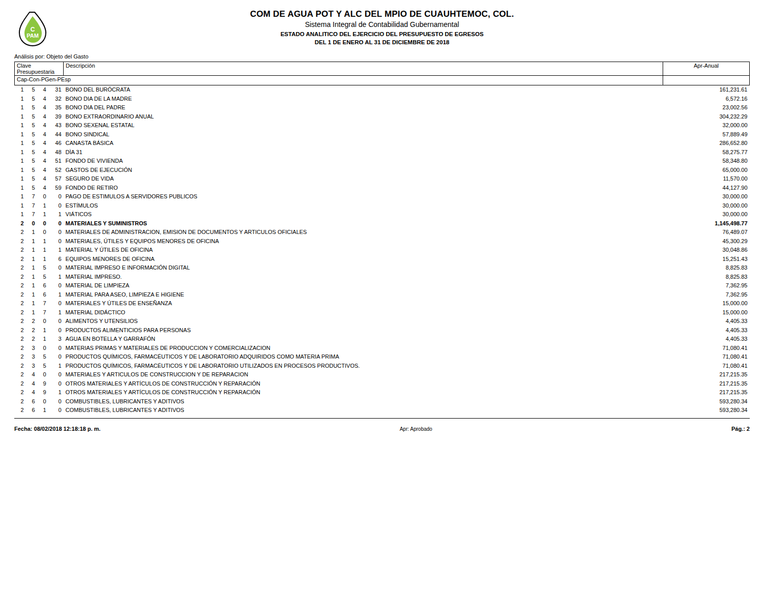PAM C
COM DE AGUA POT Y ALC DEL MPIO DE CUAUHTEMOC, COL.
Sistema Integral de Contabilidad Gubernamental
ESTADO ANALITICO DEL EJERCICIO DEL PRESUPUESTO DE EGRESOS
DEL 1 DE ENERO AL 31 DE DICIEMBRE DE 2018
Análisis por: Objeto del Gasto
| Clave Presupuestaria | Descripción | Apr-Anual |
| --- | --- | --- |
| Cap-Con-PGen-PEsp | |
| 1 | 5 | 4 | 31 | BONO DEL BURÓCRATA | 161,231.61 |
| 1 | 5 | 4 | 32 | BONO DIA DE LA MADRE | 6,572.16 |
| 1 | 5 | 4 | 35 | BONO DIA DEL PADRE | 23,002.56 |
| 1 | 5 | 4 | 39 | BONO EXTRAORDINARIO ANUAL | 304,232.29 |
| 1 | 5 | 4 | 43 | BONO SEXENAL ESTATAL | 32,000.00 |
| 1 | 5 | 4 | 44 | BONO SINDICAL | 57,889.49 |
| 1 | 5 | 4 | 46 | CANASTA BÁSICA | 286,652.80 |
| 1 | 5 | 4 | 48 | DÌA 31 | 58,275.77 |
| 1 | 5 | 4 | 51 | FONDO DE VIVIENDA | 58,348.80 |
| 1 | 5 | 4 | 52 | GASTOS DE EJECUCIÓN | 65,000.00 |
| 1 | 5 | 4 | 57 | SEGURO DE VIDA | 11,570.00 |
| 1 | 5 | 4 | 59 | FONDO DE RETIRO | 44,127.90 |
| 1 | 7 | 0 | 0 | PAGO DE ESTIMULOS A SERVIDORES PUBLICOS | 30,000.00 |
| 1 | 7 | 1 | 0 | ESTÍMULOS | 30,000.00 |
| 1 | 7 | 1 | 1 | VIÁTICOS | 30,000.00 |
| 2 | 0 | 0 | 0 | MATERIALES Y SUMINISTROS | 1,145,498.77 |
| 2 | 1 | 0 | 0 | MATERIALES DE ADMINISTRACION, EMISION DE DOCUMENTOS Y ARTICULOS OFICIALES | 76,489.07 |
| 2 | 1 | 1 | 0 | MATERIALES, ÚTILES Y EQUIPOS MENORES DE OFICINA | 45,300.29 |
| 2 | 1 | 1 | 1 | MATERIAL Y ÚTILES DE OFICINA | 30,048.86 |
| 2 | 1 | 1 | 6 | EQUIPOS MENORES DE OFICINA | 15,251.43 |
| 2 | 1 | 5 | 0 | MATERIAL IMPRESO E INFORMACIÓN DIGITAL | 8,825.83 |
| 2 | 1 | 5 | 1 | MATERIAL IMPRESO. | 8,825.83 |
| 2 | 1 | 6 | 0 | MATERIAL DE LIMPIEZA | 7,362.95 |
| 2 | 1 | 6 | 1 | MATERIAL PARA ASEO, LIMPIEZA E HIGIENE | 7,362.95 |
| 2 | 1 | 7 | 0 | MATERIALES Y ÚTILES DE ENSEÑANZA | 15,000.00 |
| 2 | 1 | 7 | 1 | MATERIAL DIDÁCTICO | 15,000.00 |
| 2 | 2 | 0 | 0 | ALIMENTOS Y UTENSILIOS | 4,405.33 |
| 2 | 2 | 1 | 0 | PRODUCTOS ALIMENTICIOS PARA PERSONAS | 4,405.33 |
| 2 | 2 | 1 | 3 | AGUA EN BOTELLA Y GARRAFÓN | 4,405.33 |
| 2 | 3 | 0 | 0 | MATERIAS PRIMAS Y MATERIALES DE PRODUCCION Y COMERCIALIZACION | 71,080.41 |
| 2 | 3 | 5 | 0 | PRODUCTOS QUÍMICOS, FARMACÉUTICOS Y DE LABORATORIO ADQUIRIDOS COMO MATERIA PRIMA | 71,080.41 |
| 2 | 3 | 5 | 1 | PRODUCTOS QUÍMICOS, FARMACÉUTICOS Y DE LABORATORIO UTILIZADOS EN PROCESOS PRODUCTIVOS. | 71,080.41 |
| 2 | 4 | 0 | 0 | MATERIALES Y ARTICULOS DE CONSTRUCCION Y DE REPARACION | 217,215.35 |
| 2 | 4 | 9 | 0 | OTROS MATERIALES Y ARTÍCULOS DE CONSTRUCCIÓN Y REPARACIÓN | 217,215.35 |
| 2 | 4 | 9 | 1 | OTROS MATERIALES Y ARTÍCULOS DE CONSTRUCCIÓN Y REPARACIÓN | 217,215.35 |
| 2 | 6 | 0 | 0 | COMBUSTIBLES, LUBRICANTES Y ADITIVOS | 593,280.34 |
| 2 | 6 | 1 | 0 | COMBUSTIBLES, LUBRICANTES Y ADITIVOS | 593,280.34 |
Fecha: 08/02/2018 12:18:18 p. m.
Apr: Aprobado
Pág.: 2